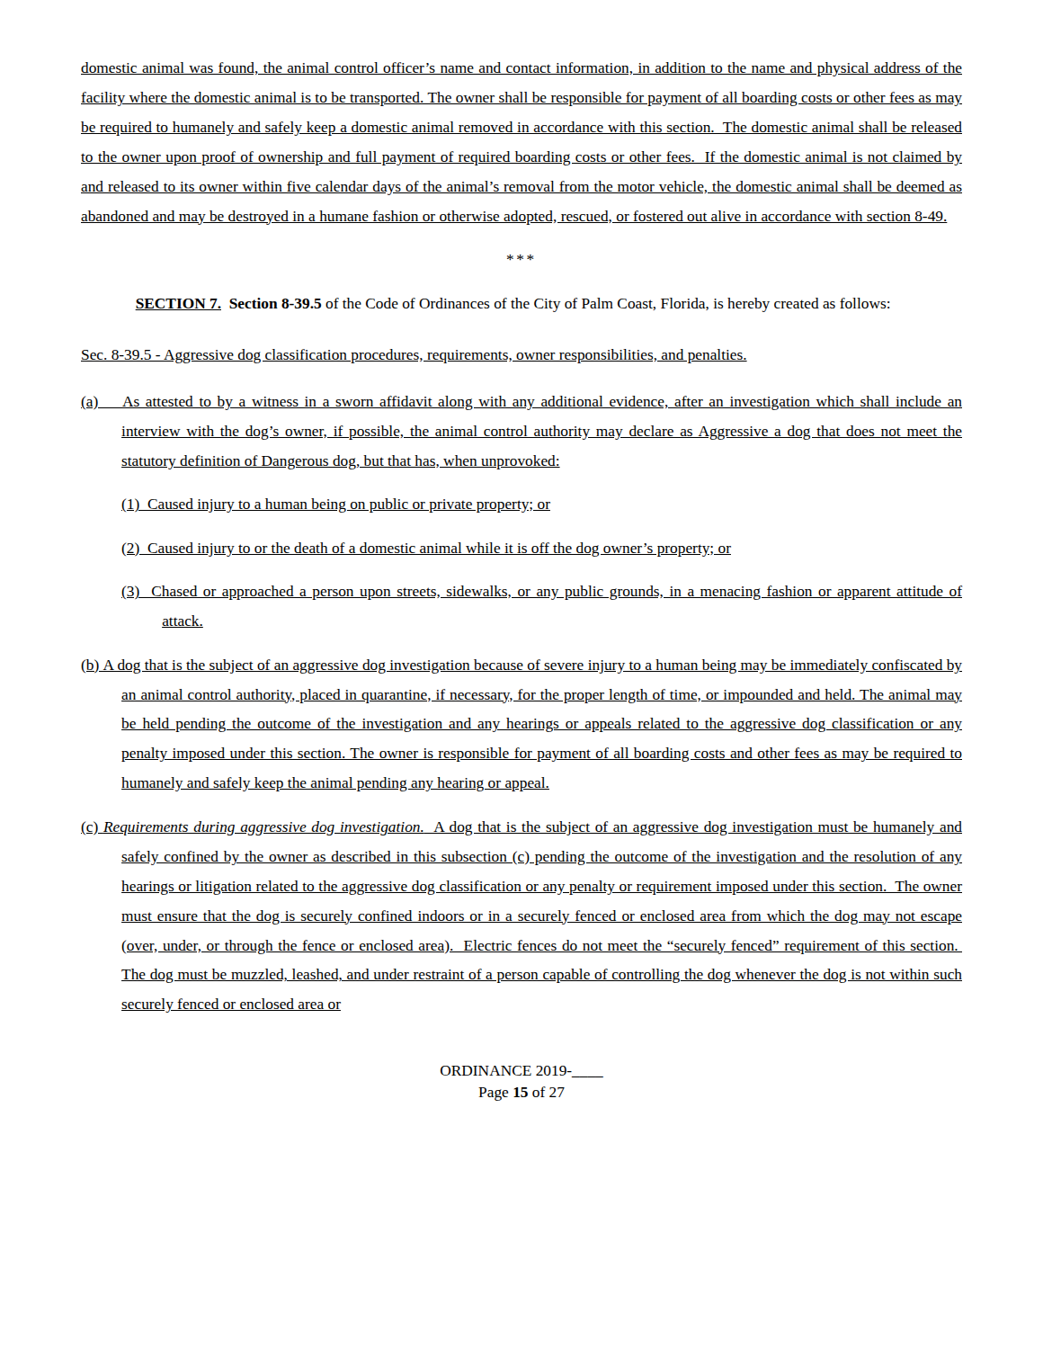domestic animal was found, the animal control officer’s name and contact information, in addition to the name and physical address of the facility where the domestic animal is to be transported. The owner shall be responsible for payment of all boarding costs or other fees as may be required to humanely and safely keep a domestic animal removed in accordance with this section. The domestic animal shall be released to the owner upon proof of ownership and full payment of required boarding costs or other fees. If the domestic animal is not claimed by and released to its owner within five calendar days of the animal’s removal from the motor vehicle, the domestic animal shall be deemed as abandoned and may be destroyed in a humane fashion or otherwise adopted, rescued, or fostered out alive in accordance with section 8-49.
***
SECTION 7. Section 8-39.5 of the Code of Ordinances of the City of Palm Coast, Florida, is hereby created as follows:
Sec. 8-39.5 - Aggressive dog classification procedures, requirements, owner responsibilities, and penalties.
(a) As attested to by a witness in a sworn affidavit along with any additional evidence, after an investigation which shall include an interview with the dog’s owner, if possible, the animal control authority may declare as Aggressive a dog that does not meet the statutory definition of Dangerous dog, but that has, when unprovoked:
(1) Caused injury to a human being on public or private property; or
(2) Caused injury to or the death of a domestic animal while it is off the dog owner’s property; or
(3) Chased or approached a person upon streets, sidewalks, or any public grounds, in a menacing fashion or apparent attitude of attack.
(b) A dog that is the subject of an aggressive dog investigation because of severe injury to a human being may be immediately confiscated by an animal control authority, placed in quarantine, if necessary, for the proper length of time, or impounded and held. The animal may be held pending the outcome of the investigation and any hearings or appeals related to the aggressive dog classification or any penalty imposed under this section. The owner is responsible for payment of all boarding costs and other fees as may be required to humanely and safely keep the animal pending any hearing or appeal.
(c) Requirements during aggressive dog investigation. A dog that is the subject of an aggressive dog investigation must be humanely and safely confined by the owner as described in this subsection (c) pending the outcome of the investigation and the resolution of any hearings or litigation related to the aggressive dog classification or any penalty or requirement imposed under this section. The owner must ensure that the dog is securely confined indoors or in a securely fenced or enclosed area from which the dog may not escape (over, under, or through the fence or enclosed area). Electric fences do not meet the “securely fenced” requirement of this section. The dog must be muzzled, leashed, and under restraint of a person capable of controlling the dog whenever the dog is not within such securely fenced or enclosed area or
ORDINANCE 2019-____
Page 15 of 27